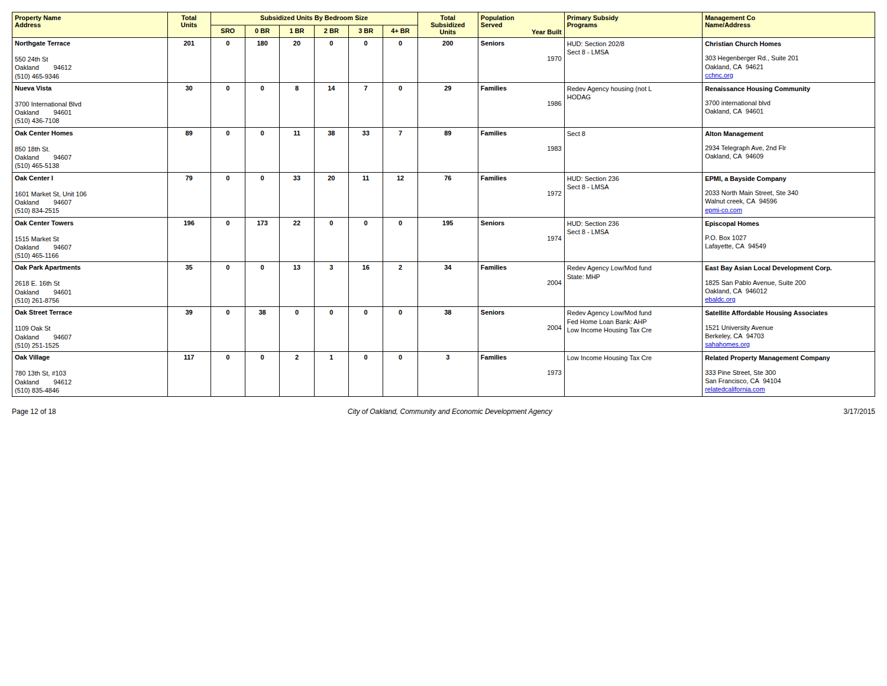| Property Name Address | Total Units | Subsidized Units By Bedroom Size | Total Subsidized Units | Population Served Year Built | Primary Subsidy Programs | Management Co Name/Address |
| --- | --- | --- | --- | --- | --- | --- |
| SRO | 0 BR | 1 BR | 2 BR | 3 BR | 4+ BR |
| Northgate Terrace 550 24th St Oakland 94612 (510) 465-9346 | 201 | 0 | 180 | 20 | 0 | 0 | 0 | 200 | Seniors 1970 | HUD: Section 202/8 Sect 8 - LMSA | Christian Church Homes 303 Hegenberger Rd., Suite 201 Oakland, CA 94621 cchnc.org |
| Nueva Vista 3700 International Blvd Oakland 94601 (510) 436-7108 | 30 | 0 | 0 | 8 | 14 | 7 | 0 | 29 | Families 1986 | Redev Agency housing (not L HODAG | Renaissance Housing Community 3700 international blvd Oakland, CA 94601 |
| Oak Center Homes 850 18th St. Oakland 94607 (510) 465-5138 | 89 | 0 | 0 | 11 | 38 | 33 | 7 | 89 | Families 1983 | Sect 8 | Alton Management 2934 Telegraph Ave, 2nd Flr Oakland, CA 94609 |
| Oak Center I 1601 Market St, Unit 106 Oakland 94607 (510) 834-2515 | 79 | 0 | 0 | 33 | 20 | 11 | 12 | 76 | Families 1972 | HUD: Section 236 Sect 8 - LMSA | EPMI, a Bayside Company 2033 North Main Street, Ste 340 Walnut creek, CA 94596 epmi-co.com |
| Oak Center Towers 1515 Market St Oakland 94607 (510) 465-1166 | 196 | 0 | 173 | 22 | 0 | 0 | 0 | 195 | Seniors 1974 | HUD: Section 236 Sect 8 - LMSA | Episcopal Homes P.O. Box 1027 Lafayette, CA 94549 |
| Oak Park Apartments 2618 E. 16th St Oakland 94601 (510) 261-8756 | 35 | 0 | 0 | 13 | 3 | 16 | 2 | 34 | Families 2004 | Redev Agency Low/Mod fund State: MHP | East Bay Asian Local Development Corp. 1825 San Pablo Avenue, Suite 200 Oakland, CA 946012 ebaldc.org |
| Oak Street Terrace 1109 Oak St Oakland 94607 (510) 251-1525 | 39 | 0 | 38 | 0 | 0 | 0 | 0 | 38 | Seniors 2004 | Redev Agency Low/Mod fund Fed Home Loan Bank: AHP Low Income Housing Tax Cre | Satellite Affordable Housing Associates 1521 University Avenue Berkeley, CA 94703 sahahomes.org |
| Oak Village 780 13th St, #103 Oakland 94612 (510) 835-4846 | 117 | 0 | 0 | 2 | 1 | 0 | 0 | 3 | Families 1973 | Low Income Housing Tax Cre | Related Property Management Company 333 Pine Street, Ste 300 San Francisco, CA 94104 relatedcalifornia.com |
Page 12 of 18
City of Oakland, Community and Economic Development Agency
3/17/2015